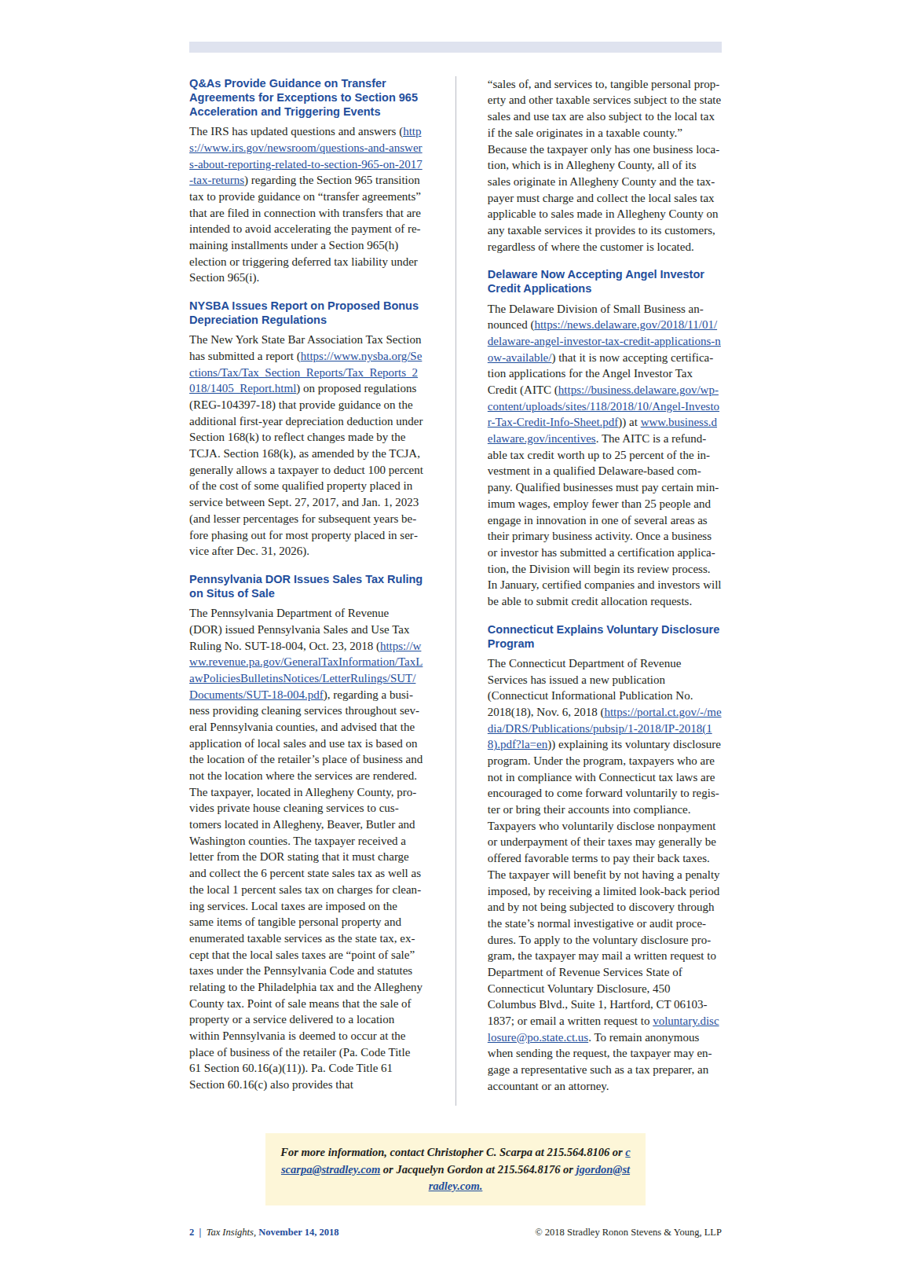Q&As Provide Guidance on Transfer Agreements for Exceptions to Section 965 Acceleration and Triggering Events
The IRS has updated questions and answers (https://www.irs.gov/newsroom/questions-and-answers-about-reporting-related-to-section-965-on-2017-tax-returns) regarding the Section 965 transition tax to provide guidance on “transfer agreements” that are filed in connection with transfers that are intended to avoid accelerating the payment of remaining installments under a Section 965(h) election or triggering deferred tax liability under Section 965(i).
NYSBA Issues Report on Proposed Bonus Depreciation Regulations
The New York State Bar Association Tax Section has submitted a report (https://www.nysba.org/Sections/Tax/Tax_Section_Reports/Tax_Reports_2018/1405_Report.html) on proposed regulations (REG-104397-18) that provide guidance on the additional first-year depreciation deduction under Section 168(k) to reflect changes made by the TCJA. Section 168(k), as amended by the TCJA, generally allows a taxpayer to deduct 100 percent of the cost of some qualified property placed in service between Sept. 27, 2017, and Jan. 1, 2023 (and lesser percentages for subsequent years before phasing out for most property placed in service after Dec. 31, 2026).
Pennsylvania DOR Issues Sales Tax Ruling on Situs of Sale
The Pennsylvania Department of Revenue (DOR) issued Pennsylvania Sales and Use Tax Ruling No. SUT-18-004, Oct. 23, 2018 (https://www.revenue.pa.gov/GeneralTaxInformation/TaxLawPoliciesBulletinsNotices/LetterRulings/SUT/Documents/SUT-18-004.pdf), regarding a business providing cleaning services throughout several Pennsylvania counties, and advised that the application of local sales and use tax is based on the location of the retailer’s place of business and not the location where the services are rendered. The taxpayer, located in Allegheny County, provides private house cleaning services to customers located in Allegheny, Beaver, Butler and Washington counties. The taxpayer received a letter from the DOR stating that it must charge and collect the 6 percent state sales tax as well as the local 1 percent sales tax on charges for cleaning services. Local taxes are imposed on the same items of tangible personal property and enumerated taxable services as the state tax, except that the local sales taxes are “point of sale” taxes under the Pennsylvania Code and statutes relating to the Philadelphia tax and the Allegheny County tax. Point of sale means that the sale of property or a service delivered to a location within Pennsylvania is deemed to occur at the place of business of the retailer (Pa. Code Title 61 Section 60.16(a)(11)). Pa. Code Title 61 Section 60.16(c) also provides that
“sales of, and services to, tangible personal property and other taxable services subject to the state sales and use tax are also subject to the local tax if the sale originates in a taxable county.” Because the taxpayer only has one business location, which is in Allegheny County, all of its sales originate in Allegheny County and the taxpayer must charge and collect the local sales tax applicable to sales made in Allegheny County on any taxable services it provides to its customers, regardless of where the customer is located.
Delaware Now Accepting Angel Investor Credit Applications
The Delaware Division of Small Business announced (https://news.delaware.gov/2018/11/01/delaware-angel-investor-tax-credit-applications-now-available/) that it is now accepting certification applications for the Angel Investor Tax Credit (AITC (https://business.delaware.gov/wp-content/uploads/sites/118/2018/10/Angel-Investor-Tax-Credit-Info-Sheet.pdf)) at www.business.delaware.gov/incentives. The AITC is a refundable tax credit worth up to 25 percent of the investment in a qualified Delaware-based company. Qualified businesses must pay certain minimum wages, employ fewer than 25 people and engage in innovation in one of several areas as their primary business activity. Once a business or investor has submitted a certification application, the Division will begin its review process. In January, certified companies and investors will be able to submit credit allocation requests.
Connecticut Explains Voluntary Disclosure Program
The Connecticut Department of Revenue Services has issued a new publication (Connecticut Informational Publication No. 2018(18), Nov. 6, 2018 (https://portal.ct.gov/-/media/DRS/Publications/pubsip/1-2018/IP-2018(18).pdf?la=en)) explaining its voluntary disclosure program. Under the program, taxpayers who are not in compliance with Connecticut tax laws are encouraged to come forward voluntarily to register or bring their accounts into compliance. Taxpayers who voluntarily disclose nonpayment or underpayment of their taxes may generally be offered favorable terms to pay their back taxes. The taxpayer will benefit by not having a penalty imposed, by receiving a limited look-back period and by not being subjected to discovery through the state’s normal investigative or audit procedures. To apply to the voluntary disclosure program, the taxpayer may mail a written request to Department of Revenue Services State of Connecticut Voluntary Disclosure, 450 Columbus Blvd., Suite 1, Hartford, CT 06103-1837; or email a written request to voluntary.disclosure@po.state.ct.us. To remain anonymous when sending the request, the taxpayer may engage a representative such as a tax preparer, an accountant or an attorney.
For more information, contact Christopher C. Scarpa at 215.564.8106 or cscarpa@stradley.com or Jacquelyn Gordon at 215.564.8176 or jgordon@stradley.com.
2 | Tax Insights, November 14, 2018
© 2018 Stradley Ronon Stevens & Young, LLP